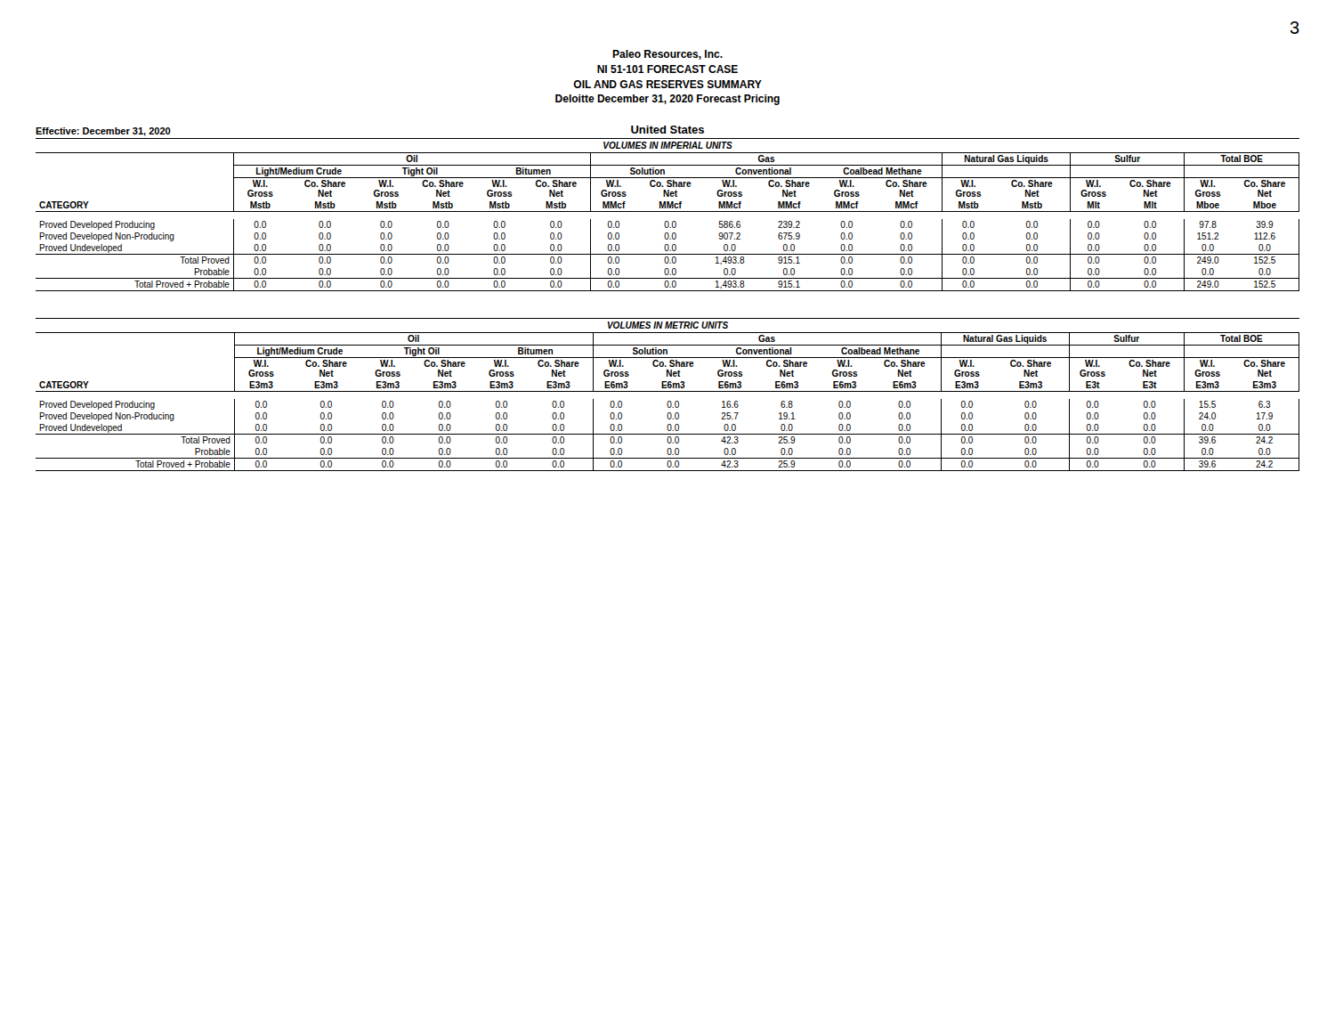3
Paleo Resources, Inc.
NI 51-101 FORECAST CASE
OIL AND GAS RESERVES SUMMARY
Deloitte December 31, 2020 Forecast Pricing
Effective: December 31, 2020
United States
VOLUMES IN IMPERIAL UNITS
| | Oil | Gas | Natural Gas Liquids | Sulfur | Total BOE |
| --- | --- | --- | --- | --- | --- |
| Light/Medium Crude | Tight Oil | Bitumen | Solution | Conventional | Coalbead Methane | | | |
| | W.I. Gross | Co. Share Net | W.I. Gross | Co. Share Net | W.I. Gross | Co. Share Net | W.I. Gross | Co. Share Net | W.I. Gross | Co. Share Net | W.I. Gross | Co. Share Net | W.I. Gross | Co. Share Net | W.I. Gross | Co. Share Net | W.I. Gross | Co. Share Net |
| CATEGORY | Mstb | Mstb | Mstb | Mstb | Mstb | Mstb | MMcf | MMcf | MMcf | MMcf | MMcf | MMcf | Mstb | Mstb | Mlt | Mlt | Mboe | Mboe |
| Proved Developed Producing | 0.0 | 0.0 | 0.0 | 0.0 | 0.0 | 0.0 | 0.0 | 0.0 | 586.6 | 239.2 | 0.0 | 0.0 | 0.0 | 0.0 | 0.0 | 0.0 | 97.8 | 39.9 |
| Proved Developed Non-Producing | 0.0 | 0.0 | 0.0 | 0.0 | 0.0 | 0.0 | 0.0 | 0.0 | 907.2 | 675.9 | 0.0 | 0.0 | 0.0 | 0.0 | 0.0 | 0.0 | 151.2 | 112.6 |
| Proved Undeveloped | 0.0 | 0.0 | 0.0 | 0.0 | 0.0 | 0.0 | 0.0 | 0.0 | 0.0 | 0.0 | 0.0 | 0.0 | 0.0 | 0.0 | 0.0 | 0.0 | 0.0 | 0.0 |
| Total Proved | 0.0 | 0.0 | 0.0 | 0.0 | 0.0 | 0.0 | 0.0 | 0.0 | 1,493.8 | 915.1 | 0.0 | 0.0 | 0.0 | 0.0 | 0.0 | 0.0 | 249.0 | 152.5 |
| Probable | 0.0 | 0.0 | 0.0 | 0.0 | 0.0 | 0.0 | 0.0 | 0.0 | 0.0 | 0.0 | 0.0 | 0.0 | 0.0 | 0.0 | 0.0 | 0.0 | 0.0 | 0.0 |
| Total Proved + Probable | 0.0 | 0.0 | 0.0 | 0.0 | 0.0 | 0.0 | 0.0 | 0.0 | 1,493.8 | 915.1 | 0.0 | 0.0 | 0.0 | 0.0 | 0.0 | 0.0 | 249.0 | 152.5 |
VOLUMES IN METRIC UNITS
| | Oil | Gas | Natural Gas Liquids | Sulfur | Total BOE |
| --- | --- | --- | --- | --- | --- |
| Light/Medium Crude | Tight Oil | Bitumen | Solution | Conventional | Coalbead Methane | | | |
| | W.I. Gross | Co. Share Net | W.I. Gross | Co. Share Net | W.I. Gross | Co. Share Net | W.I. Gross | Co. Share Net | W.I. Gross | Co. Share Net | W.I. Gross | Co. Share Net | W.I. Gross | Co. Share Net | W.I. Gross | Co. Share Net | W.I. Gross | Co. Share Net |
| CATEGORY | E3m3 | E3m3 | E3m3 | E3m3 | E3m3 | E3m3 | E6m3 | E6m3 | E6m3 | E6m3 | E6m3 | E6m3 | E3m3 | E3m3 | E3t | E3t | E3m3 | E3m3 |
| Proved Developed Producing | 0.0 | 0.0 | 0.0 | 0.0 | 0.0 | 0.0 | 0.0 | 0.0 | 16.6 | 6.8 | 0.0 | 0.0 | 0.0 | 0.0 | 0.0 | 0.0 | 15.5 | 6.3 |
| Proved Developed Non-Producing | 0.0 | 0.0 | 0.0 | 0.0 | 0.0 | 0.0 | 0.0 | 0.0 | 25.7 | 19.1 | 0.0 | 0.0 | 0.0 | 0.0 | 0.0 | 0.0 | 24.0 | 17.9 |
| Proved Undeveloped | 0.0 | 0.0 | 0.0 | 0.0 | 0.0 | 0.0 | 0.0 | 0.0 | 0.0 | 0.0 | 0.0 | 0.0 | 0.0 | 0.0 | 0.0 | 0.0 | 0.0 | 0.0 |
| Total Proved | 0.0 | 0.0 | 0.0 | 0.0 | 0.0 | 0.0 | 0.0 | 0.0 | 42.3 | 25.9 | 0.0 | 0.0 | 0.0 | 0.0 | 0.0 | 0.0 | 39.6 | 24.2 |
| Probable | 0.0 | 0.0 | 0.0 | 0.0 | 0.0 | 0.0 | 0.0 | 0.0 | 0.0 | 0.0 | 0.0 | 0.0 | 0.0 | 0.0 | 0.0 | 0.0 | 0.0 | 0.0 |
| Total Proved + Probable | 0.0 | 0.0 | 0.0 | 0.0 | 0.0 | 0.0 | 0.0 | 0.0 | 42.3 | 25.9 | 0.0 | 0.0 | 0.0 | 0.0 | 0.0 | 0.0 | 39.6 | 24.2 |